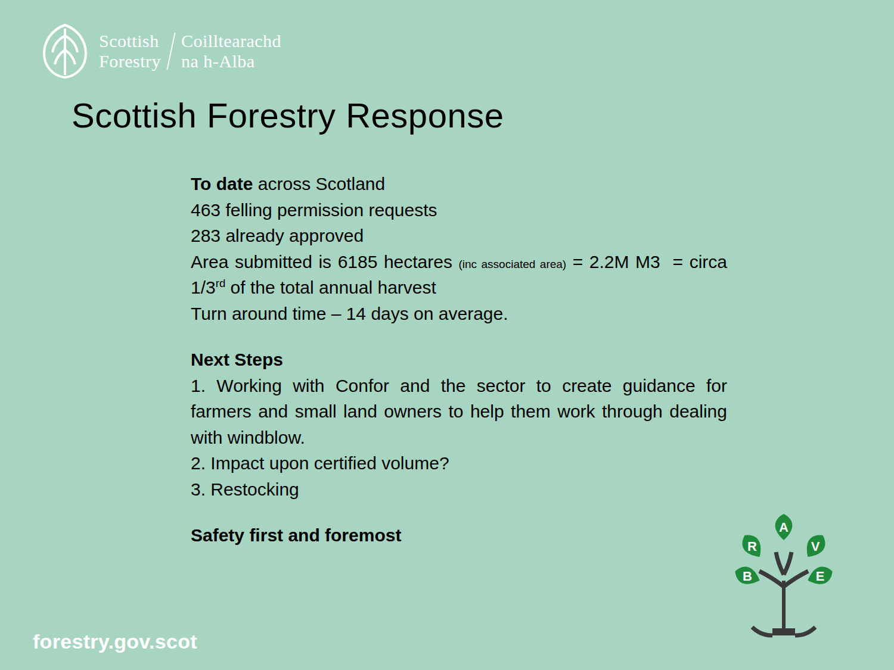Scottish
Forestry
Coilltearachd
na h-Alba
Scottish Forestry Response
To date across Scotland
463 felling permission requests
283 already approved
Area submitted is 6185 hectares (inc associated area) = 2.2M M3 = circa 1/3rd of the total annual harvest
Turn around time – 14 days on average.
Next Steps
1. Working with Confor and the sector to create guidance for farmers and small land owners to help them work through dealing with windblow.
2. Impact upon certified volume?
3. Restocking
Safety first and foremost
forestry.gov.scot
A V R E B